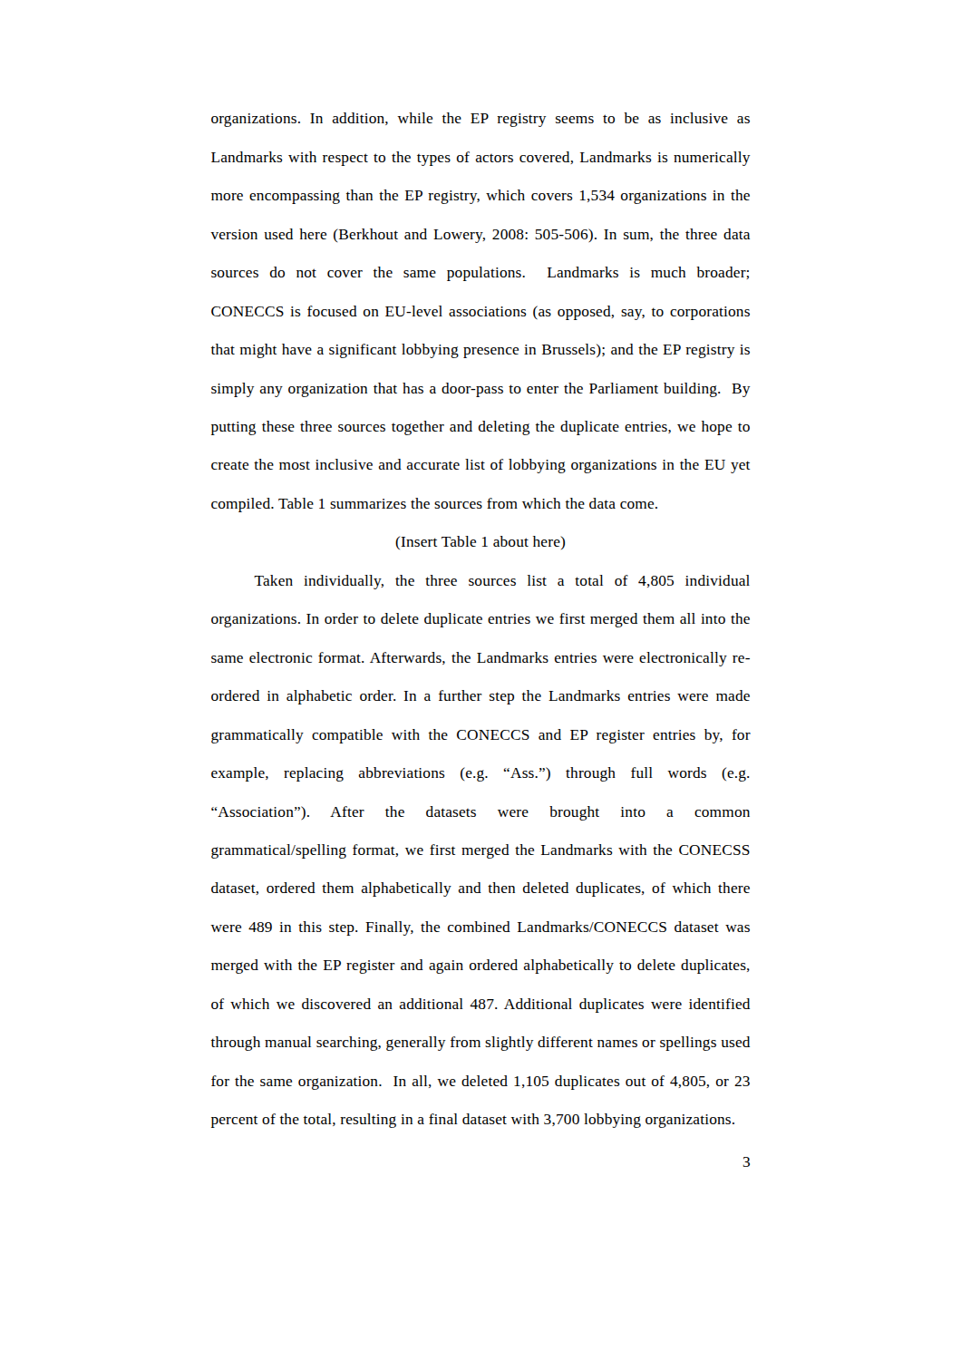organizations. In addition, while the EP registry seems to be as inclusive as Landmarks with respect to the types of actors covered, Landmarks is numerically more encompassing than the EP registry, which covers 1,534 organizations in the version used here (Berkhout and Lowery, 2008: 505-506). In sum, the three data sources do not cover the same populations. Landmarks is much broader; CONECCS is focused on EU-level associations (as opposed, say, to corporations that might have a significant lobbying presence in Brussels); and the EP registry is simply any organization that has a door-pass to enter the Parliament building. By putting these three sources together and deleting the duplicate entries, we hope to create the most inclusive and accurate list of lobbying organizations in the EU yet compiled. Table 1 summarizes the sources from which the data come.
(Insert Table 1 about here)
Taken individually, the three sources list a total of 4,805 individual organizations. In order to delete duplicate entries we first merged them all into the same electronic format. Afterwards, the Landmarks entries were electronically re-ordered in alphabetic order. In a further step the Landmarks entries were made grammatically compatible with the CONECCS and EP register entries by, for example, replacing abbreviations (e.g. “Ass.”) through full words (e.g. “Association”). After the datasets were brought into a common grammatical/spelling format, we first merged the Landmarks with the CONECSS dataset, ordered them alphabetically and then deleted duplicates, of which there were 489 in this step. Finally, the combined Landmarks/CONECCS dataset was merged with the EP register and again ordered alphabetically to delete duplicates, of which we discovered an additional 487. Additional duplicates were identified through manual searching, generally from slightly different names or spellings used for the same organization. In all, we deleted 1,105 duplicates out of 4,805, or 23 percent of the total, resulting in a final dataset with 3,700 lobbying organizations.
3